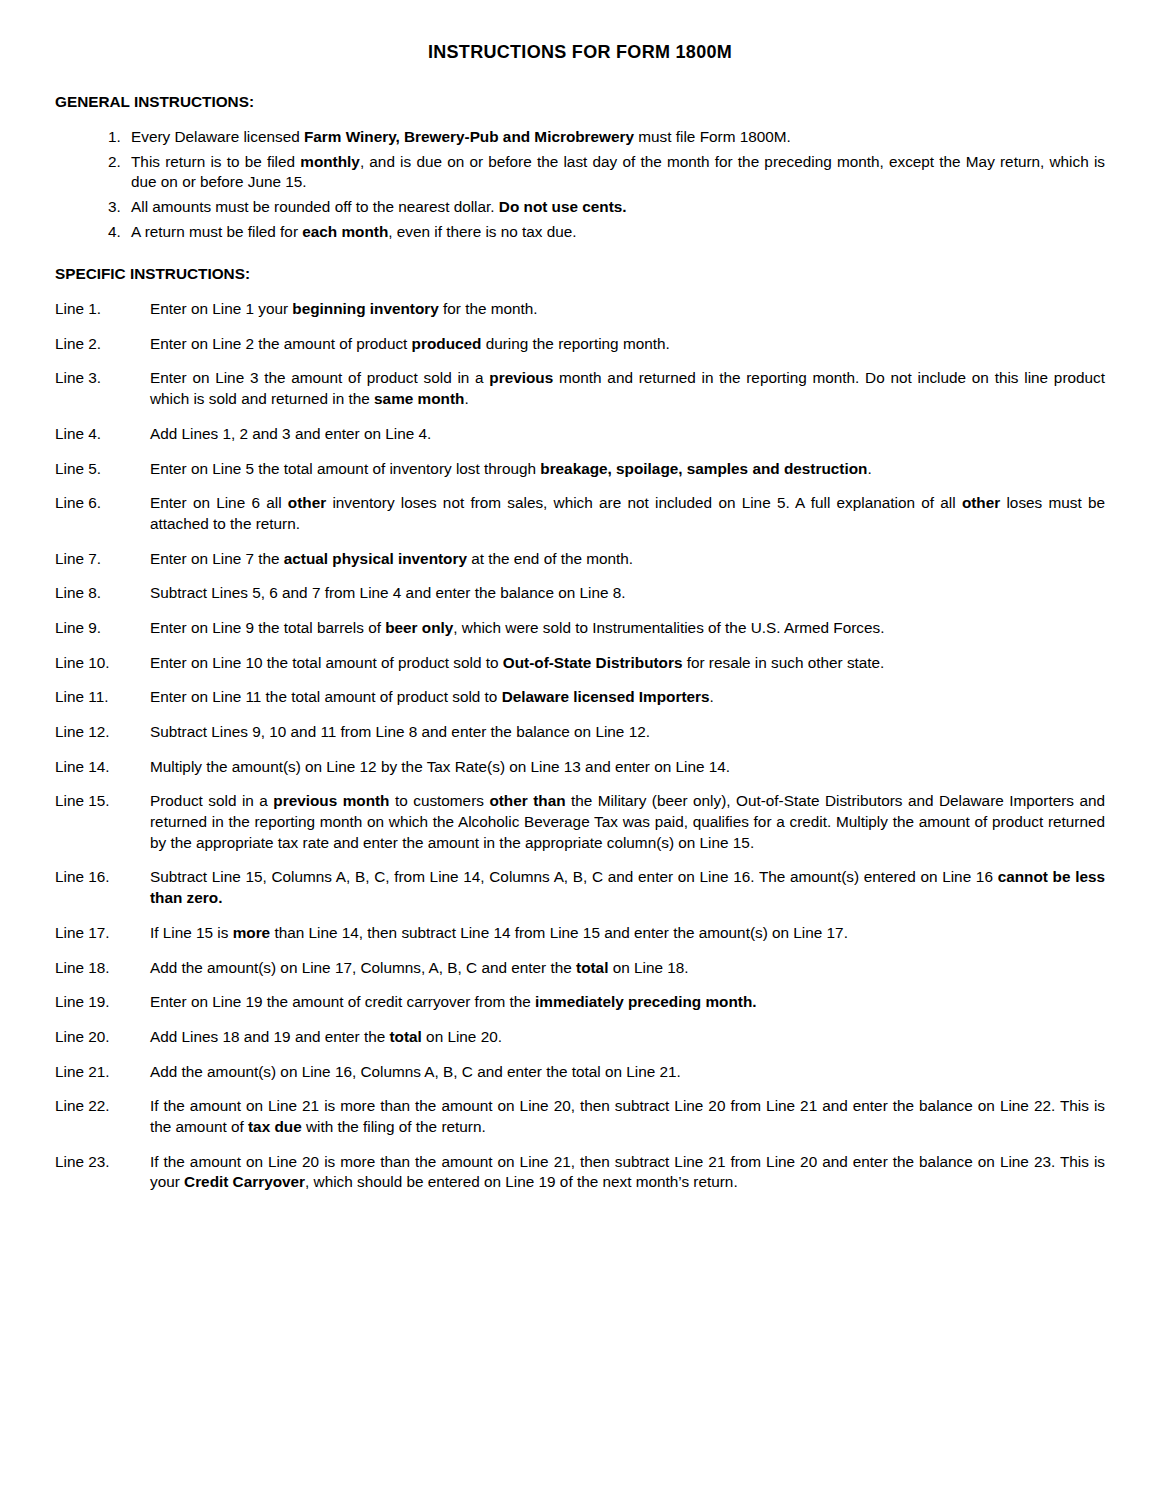INSTRUCTIONS FOR FORM 1800M
GENERAL INSTRUCTIONS:
Every Delaware licensed Farm Winery, Brewery-Pub and Microbrewery must file Form 1800M.
This return is to be filed monthly, and is due on or before the last day of the month for the preceding month, except the May return, which is due on or before June 15.
All amounts must be rounded off to the nearest dollar. Do not use cents.
A return must be filed for each month, even if there is no tax due.
SPECIFIC INSTRUCTIONS:
| Line 1. | Enter on Line 1 your beginning inventory for the month. |
| Line 2. | Enter on Line 2 the amount of product produced during the reporting month. |
| Line 3. | Enter on Line 3 the amount of product sold in a previous month and returned in the reporting month. Do not include on this line product which is sold and returned in the same month . |
| Line 4. | Add Lines 1, 2 and 3 and enter on Line 4. |
| Line 5. | Enter on Line 5 the total amount of inventory lost through breakage, spoilage, samples and destruction . |
| Line 6. | Enter on Line 6 all other inventory loses not from sales, which are not included on Line 5. A full explanation of all other loses must be attached to the return. |
| Line 7. | Enter on Line 7 the actual physical inventory at the end of the month. |
| Line 8. | Subtract Lines 5, 6 and 7 from Line 4 and enter the balance on Line 8. |
| Line 9. | Enter on Line 9 the total barrels of beer only , which were sold to Instrumentalities of the U.S. Armed Forces. |
| Line 10. | Enter on Line 10 the total amount of product sold to Out-of-State Distributors for resale in such other state. |
| Line 11. | Enter on Line 11 the total amount of product sold to Delaware licensed Importers . |
| Line 12. | Subtract Lines 9, 10 and 11 from Line 8 and enter the balance on Line 12. |
| Line 14. | Multiply the amount(s) on Line 12 by the Tax Rate(s) on Line 13 and enter on Line 14. |
| Line 15. | Product sold in a previous month to customers other than the Military (beer only), Out-of-State Distributors and Delaware Importers and returned in the reporting month on which the Alcoholic Beverage Tax was paid, qualifies for a credit. Multiply the amount of product returned by the appropriate tax rate and enter the amount in the appropriate column(s) on Line 15. |
| Line 16. | Subtract Line 15, Columns A, B, C, from Line 14, Columns A, B, C and enter on Line 16. The amount(s) entered on Line 16 cannot be less than zero. |
| Line 17. | If Line 15 is more than Line 14, then subtract Line 14 from Line 15 and enter the amount(s) on Line 17. |
| Line 18. | Add the amount(s) on Line 17, Columns, A, B, C and enter the total on Line 18. |
| Line 19. | Enter on Line 19 the amount of credit carryover from the immediately preceding month. |
| Line 20. | Add Lines 18 and 19 and enter the total on Line 20. |
| Line 21. | Add the amount(s) on Line 16, Columns A, B, C and enter the total on Line 21. |
| Line 22. | If the amount on Line 21 is more than the amount on Line 20, then subtract Line 20 from Line 21 and enter the balance on Line 22. This is the amount of tax due with the filing of the return. |
| Line 23. | If the amount on Line 20 is more than the amount on Line 21, then subtract Line 21 from Line 20 and enter the balance on Line 23. This is your Credit Carryover , which should be entered on Line 19 of the next month’s return. |